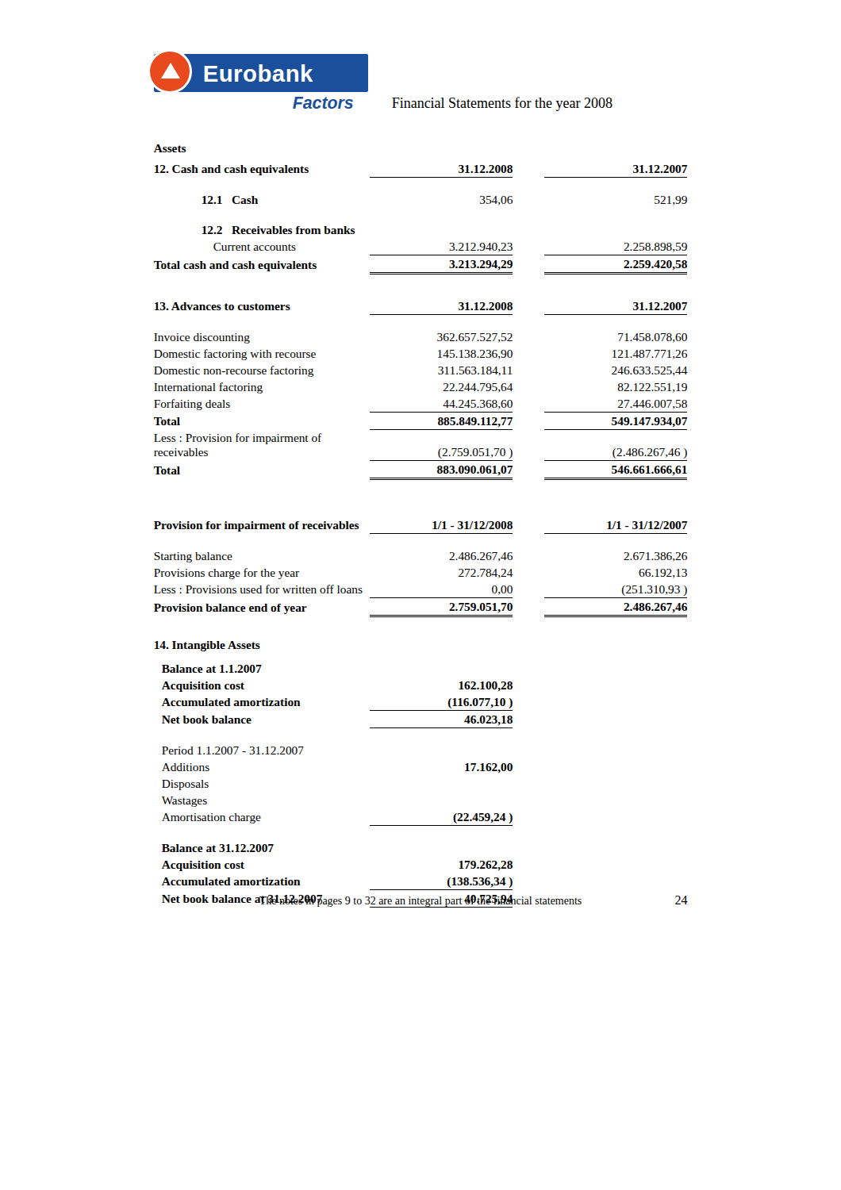Eurobank EFG
Factors
Financial Statements for the year 2008
Assets
| 12. Cash and cash equivalents | 31.12.2008 | | 31.12.2007 |
| 12.1 Cash | 354,06 | | 521,99 |
| 12.2 Receivables from banks | | | |
| Current accounts | 3.212.940,23 | | 2.258.898,59 |
| Total cash and cash equivalents | 3.213.294,29 | | 2.259.420,58 |
| 13. Advances to customers | 31.12.2008 | | 31.12.2007 |
| Invoice discounting | 362.657.527,52 | | 71.458.078,60 |
| Domestic factoring with recourse | 145.138.236,90 | | 121.487.771,26 |
| Domestic non-recourse factoring | 311.563.184,11 | | 246.633.525,44 |
| International factoring | 22.244.795,64 | | 82.122.551,19 |
| Forfaiting deals | 44.245.368,60 | | 27.446.007,58 |
| Total | 885.849.112,77 | | 549.147.934,07 |
| Less : Provision for impairment of receivables | (2.759.051,70 ) | | (2.486.267,46 ) |
| Total | 883.090.061,07 | | 546.661.666,61 |
| Provision for impairment of receivables | 1/1 - 31/12/2008 | | 1/1 - 31/12/2007 |
| Starting balance | 2.486.267,46 | | 2.671.386,26 |
| Provisions charge for the year | 272.784,24 | | 66.192,13 |
| Less : Provisions used for written off loans | 0,00 | | (251.310,93 ) |
| Provision balance end of year | 2.759.051,70 | | 2.486.267,46 |
14. Intangible Assets
| Balance at 1.1.2007 | | | |
| Acquisition cost | 162.100,28 | | |
| Accumulated amortization | (116.077,10 ) | | |
| Net book balance | 46.023,18 | | |
| Period 1.1.2007 - 31.12.2007 | | | |
| Additions | 17.162,00 | | |
| Disposals | | | |
| Wastages | | | |
| Amortisation charge | (22.459,24 ) | | |
| Balance at 31.12.2007 | | | |
| Acquisition cost | 179.262,28 | | |
| Accumulated amortization | (138.536,34 ) | | |
| Net book balance at 31.12.2007 | 40.725,94 | | |
The notes in pages 9 to 32 are an integral part of the financial statements
24